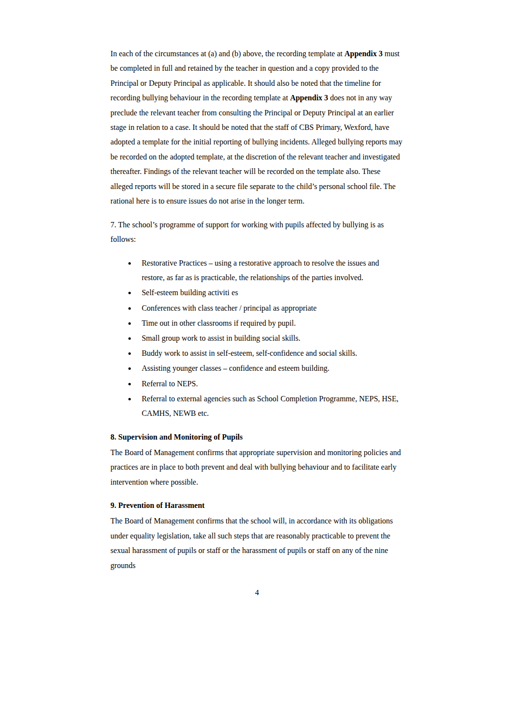In each of the circumstances at (a) and (b) above, the recording template at Appendix 3 must be completed in full and retained by the teacher in question and a copy provided to the Principal or Deputy Principal as applicable. It should also be noted that the timeline for recording bullying behaviour in the recording template at Appendix 3 does not in any way preclude the relevant teacher from consulting the Principal or Deputy Principal at an earlier stage in relation to a case. It should be noted that the staff of CBS Primary, Wexford, have adopted a template for the initial reporting of bullying incidents. Alleged bullying reports may be recorded on the adopted template, at the discretion of the relevant teacher and investigated thereafter. Findings of the relevant teacher will be recorded on the template also. These alleged reports will be stored in a secure file separate to the child’s personal school file. The rational here is to ensure issues do not arise in the longer term.
7. The school’s programme of support for working with pupils affected by bullying is as follows:
Restorative Practices – using a restorative approach to resolve the issues and restore, as far as is practicable, the relationships of the parties involved.
Self-esteem building activiti es
Conferences with class teacher / principal as appropriate
Time out in other classrooms if required by pupil.
Small group work to assist in building social skills.
Buddy work to assist in self-esteem, self-confidence and social skills.
Assisting younger classes – confidence and esteem building.
Referral to NEPS.
Referral to external agencies such as School Completion Programme, NEPS, HSE, CAMHS, NEWB etc.
8. Supervision and Monitoring of Pupils
The Board of Management confirms that appropriate supervision and monitoring policies and practices are in place to both prevent and deal with bullying behaviour and to facilitate early intervention where possible.
9. Prevention of Harassment
The Board of Management confirms that the school will, in accordance with its obligations under equality legislation, take all such steps that are reasonably practicable to prevent the sexual harassment of pupils or staff or the harassment of pupils or staff on any of the nine grounds
4